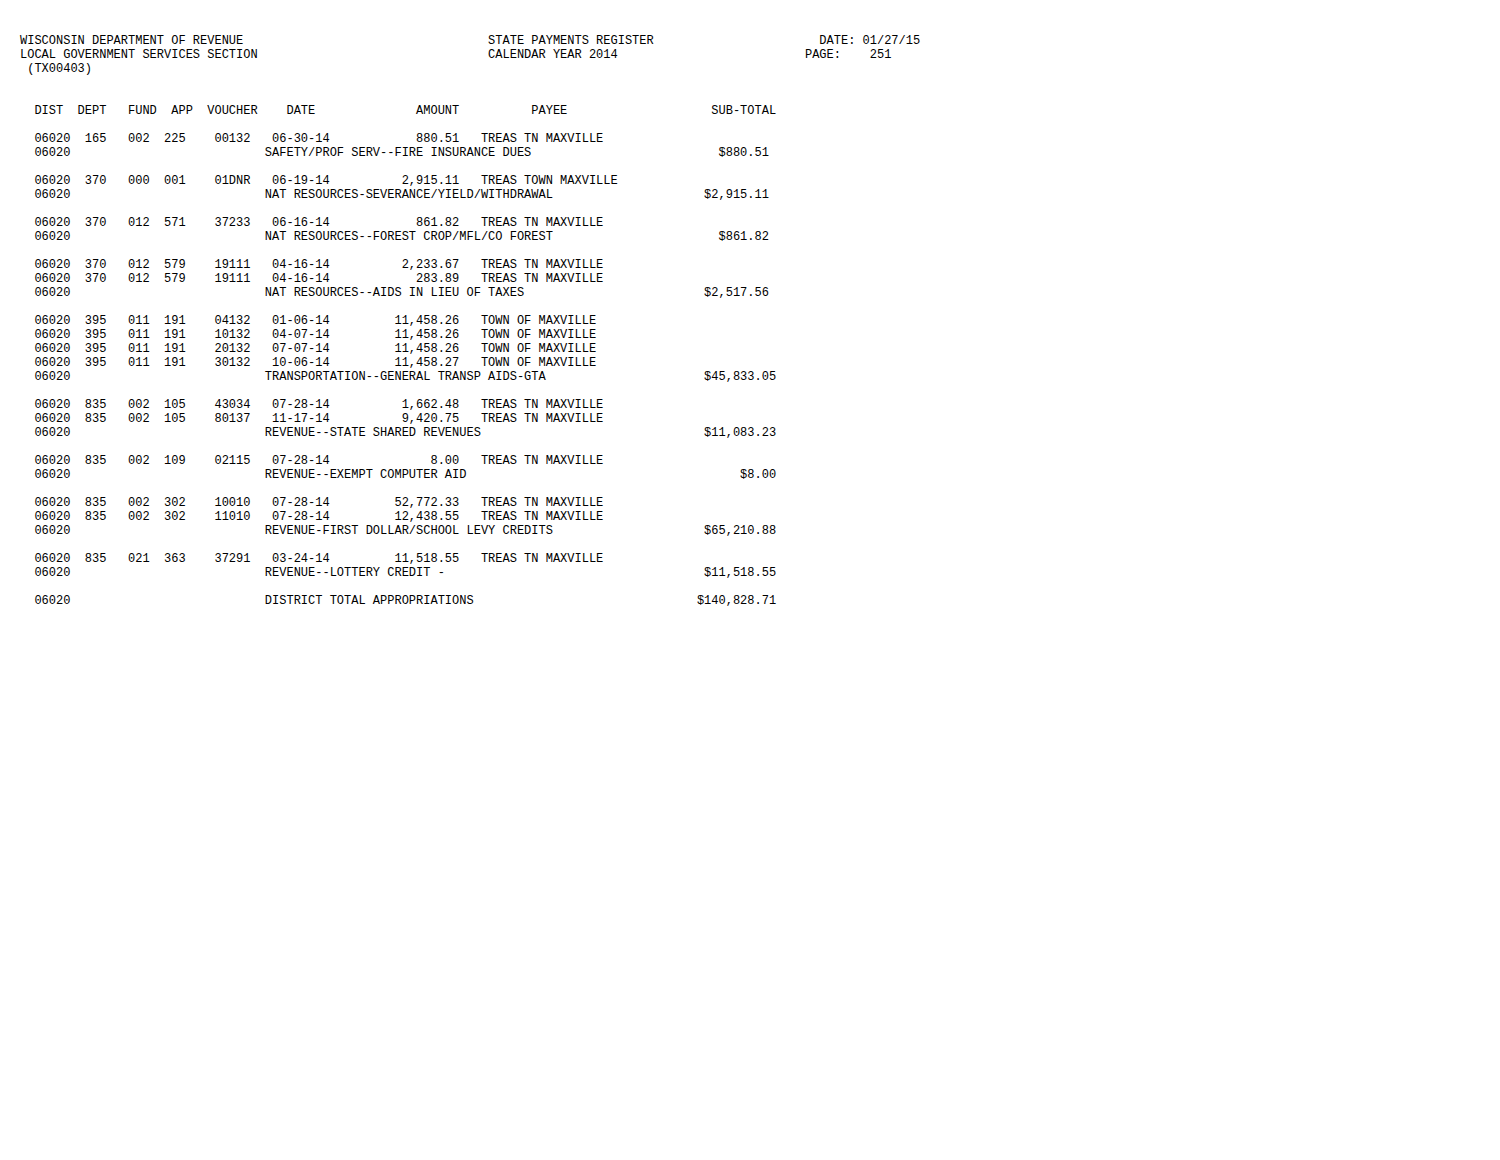WISCONSIN DEPARTMENT OF REVENUE STATE PAYMENTS REGISTER DATE: 01/27/15 LOCAL GOVERNMENT SERVICES SECTION CALENDAR YEAR 2014 PAGE: 251 (TX00403) DIST DEPT FUND APP VOUCHER DATE AMOUNT PAYEE SUB-TOTAL 06020 165 002 225 00132 06-30-14 880.51 TREAS TN MAXVILLE 06020 SAFETY/PROF SERV--FIRE INSURANCE DUES $880.51 06020 370 000 001 01DNR 06-19-14 2,915.11 TREAS TOWN MAXVILLE 06020 NAT RESOURCES-SEVERANCE/YIELD/WITHDRAWAL $2,915.11 06020 370 012 571 37233 06-16-14 861.82 TREAS TN MAXVILLE 06020 NAT RESOURCES--FOREST CROP/MFL/CO FOREST $861.82 06020 370 012 579 19111 04-16-14 2,233.67 TREAS TN MAXVILLE 06020 370 012 579 19111 04-16-14 283.89 TREAS TN MAXVILLE 06020 NAT RESOURCES--AIDS IN LIEU OF TAXES $2,517.56 06020 395 011 191 04132 01-06-14 11,458.26 TOWN OF MAXVILLE 06020 395 011 191 10132 04-07-14 11,458.26 TOWN OF MAXVILLE 06020 395 011 191 20132 07-07-14 11,458.26 TOWN OF MAXVILLE 06020 395 011 191 30132 10-06-14 11,458.27 TOWN OF MAXVILLE 06020 TRANSPORTATION--GENERAL TRANSP AIDS-GTA $45,833.05 06020 835 002 105 43034 07-28-14 1,662.48 TREAS TN MAXVILLE 06020 835 002 105 80137 11-17-14 9,420.75 TREAS TN MAXVILLE 06020 REVENUE--STATE SHARED REVENUES $11,083.23 06020 835 002 109 02115 07-28-14 8.00 TREAS TN MAXVILLE 06020 REVENUE--EXEMPT COMPUTER AID $8.00 06020 835 002 302 10010 07-28-14 52,772.33 TREAS TN MAXVILLE 06020 835 002 302 11010 07-28-14 12,438.55 TREAS TN MAXVILLE 06020 REVENUE-FIRST DOLLAR/SCHOOL LEVY CREDITS $65,210.88 06020 835 021 363 37291 03-24-14 11,518.55 TREAS TN MAXVILLE 06020 REVENUE--LOTTERY CREDIT - $11,518.55 06020 DISTRICT TOTAL APPROPRIATIONS $140,828.71